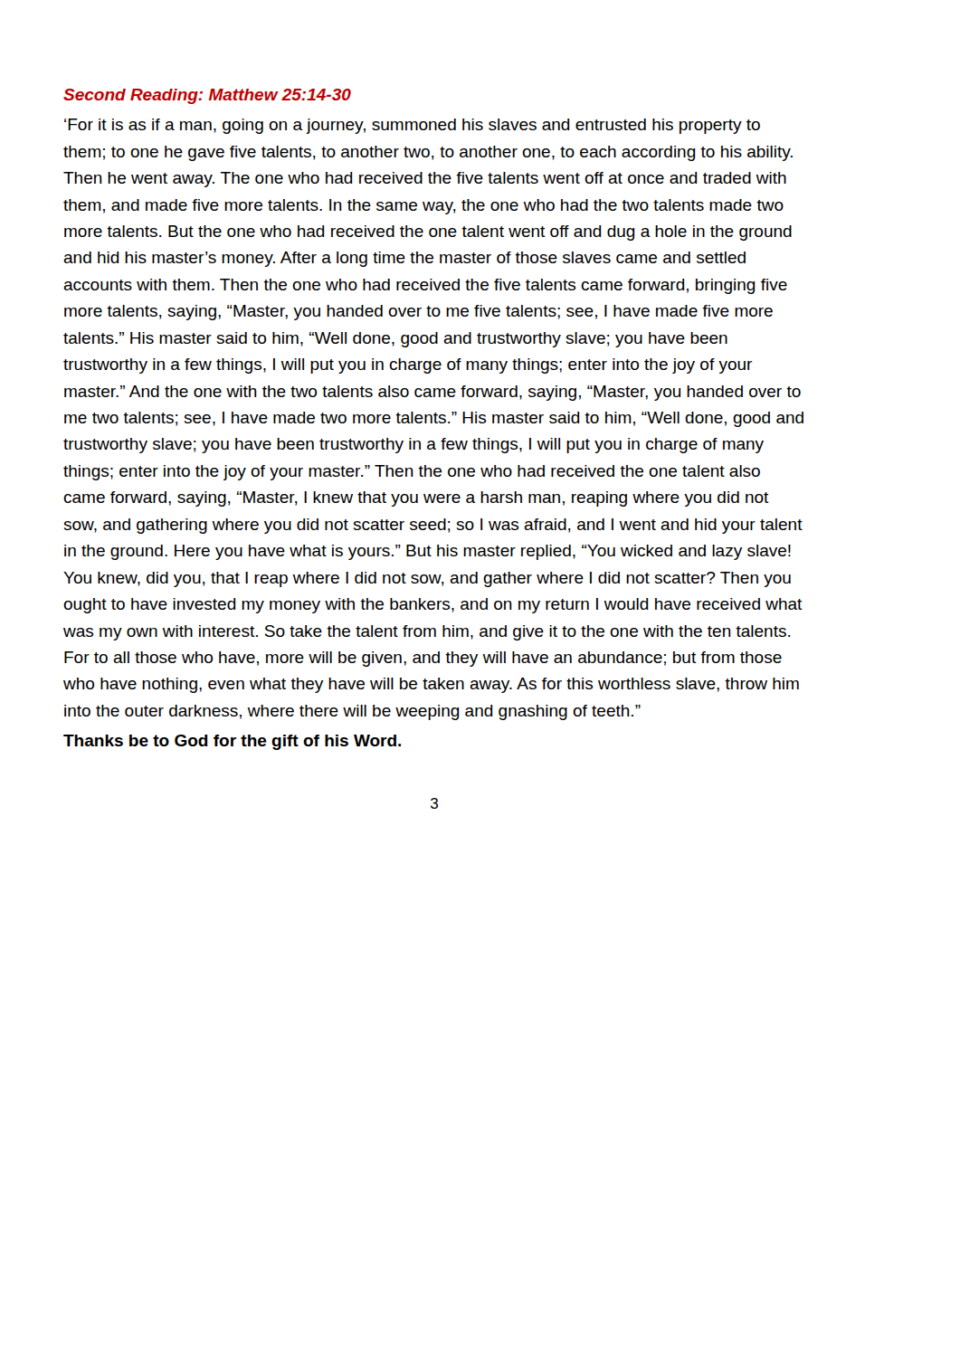Second Reading: Matthew 25:14-30
‘For it is as if a man, going on a journey, summoned his slaves and entrusted his property to them; to one he gave five talents, to another two, to another one, to each according to his ability. Then he went away. The one who had received the five talents went off at once and traded with them, and made five more talents. In the same way, the one who had the two talents made two more talents. But the one who had received the one talent went off and dug a hole in the ground and hid his master’s money. After a long time the master of those slaves came and settled accounts with them. Then the one who had received the five talents came forward, bringing five more talents, saying, “Master, you handed over to me five talents; see, I have made five more talents.” His master said to him, “Well done, good and trustworthy slave; you have been trustworthy in a few things, I will put you in charge of many things; enter into the joy of your master.” And the one with the two talents also came forward, saying, “Master, you handed over to me two talents; see, I have made two more talents.” His master said to him, “Well done, good and trustworthy slave; you have been trustworthy in a few things, I will put you in charge of many things; enter into the joy of your master.” Then the one who had received the one talent also came forward, saying, “Master, I knew that you were a harsh man, reaping where you did not sow, and gathering where you did not scatter seed; so I was afraid, and I went and hid your talent in the ground. Here you have what is yours.” But his master replied, “You wicked and lazy slave! You knew, did you, that I reap where I did not sow, and gather where I did not scatter? Then you ought to have invested my money with the bankers, and on my return I would have received what was my own with interest. So take the talent from him, and give it to the one with the ten talents. For to all those who have, more will be given, and they will have an abundance; but from those who have nothing, even what they have will be taken away. As for this worthless slave, throw him into the outer darkness, where there will be weeping and gnashing of teeth.”
Thanks be to God for the gift of his Word.
3